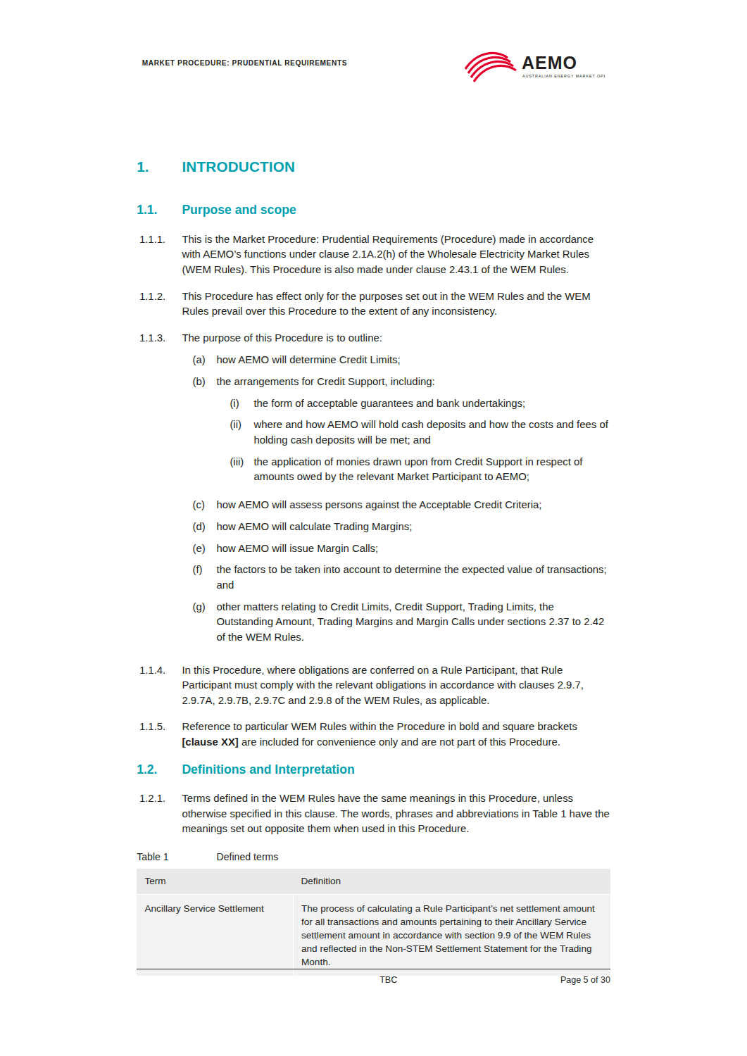Market Procedure: Prudential Requirements
AEMO AUSTRALIAN ENERGY MARKET OPERATOR
1. INTRODUCTION
1.1. Purpose and scope
1.1.1.
This is the Market Procedure: Prudential Requirements (Procedure) made in accordance with AEMO’s functions under clause 2.1A.2(h) of the Wholesale Electricity Market Rules (WEM Rules). This Procedure is also made under clause 2.43.1 of the WEM Rules.
1.1.2.
This Procedure has effect only for the purposes set out in the WEM Rules and the WEM Rules prevail over this Procedure to the extent of any inconsistency.
1.1.3.
The purpose of this Procedure is to outline:
(a)
how AEMO will determine Credit Limits;
(b)
the arrangements for Credit Support, including:
(i)
the form of acceptable guarantees and bank undertakings;
(ii)
where and how AEMO will hold cash deposits and how the costs and fees of holding cash deposits will be met; and
(iii)
the application of monies drawn upon from Credit Support in respect of amounts owed by the relevant Market Participant to AEMO;
(c)
how AEMO will assess persons against the Acceptable Credit Criteria;
(d)
how AEMO will calculate Trading Margins;
(e)
how AEMO will issue Margin Calls;
(f)
the factors to be taken into account to determine the expected value of transactions; and
(g)
other matters relating to Credit Limits, Credit Support, Trading Limits, the Outstanding Amount, Trading Margins and Margin Calls under sections 2.37 to 2.42 of the WEM Rules.
1.1.4.
In this Procedure, where obligations are conferred on a Rule Participant, that Rule Participant must comply with the relevant obligations in accordance with clauses 2.9.7, 2.9.7A, 2.9.7B, 2.9.7C and 2.9.8 of the WEM Rules, as applicable.
1.1.5.
Reference to particular WEM Rules within the Procedure in bold and square brackets [clause XX] are included for convenience only and are not part of this Procedure.
1.2. Definitions and Interpretation
1.2.1.
Terms defined in the WEM Rules have the same meanings in this Procedure, unless otherwise specified in this clause. The words, phrases and abbreviations in Table 1 have the meanings set out opposite them when used in this Procedure.
Table 1
Defined terms
| Term | Definition |
| --- | --- |
| Ancillary Service Settlement | The process of calculating a Rule Participant’s net settlement amount for all transactions and amounts pertaining to their Ancillary Service settlement amount in accordance with section 9.9 of the WEM Rules and reflected in the Non-STEM Settlement Statement for the Trading Month. |
TBC
Page 5 of 30